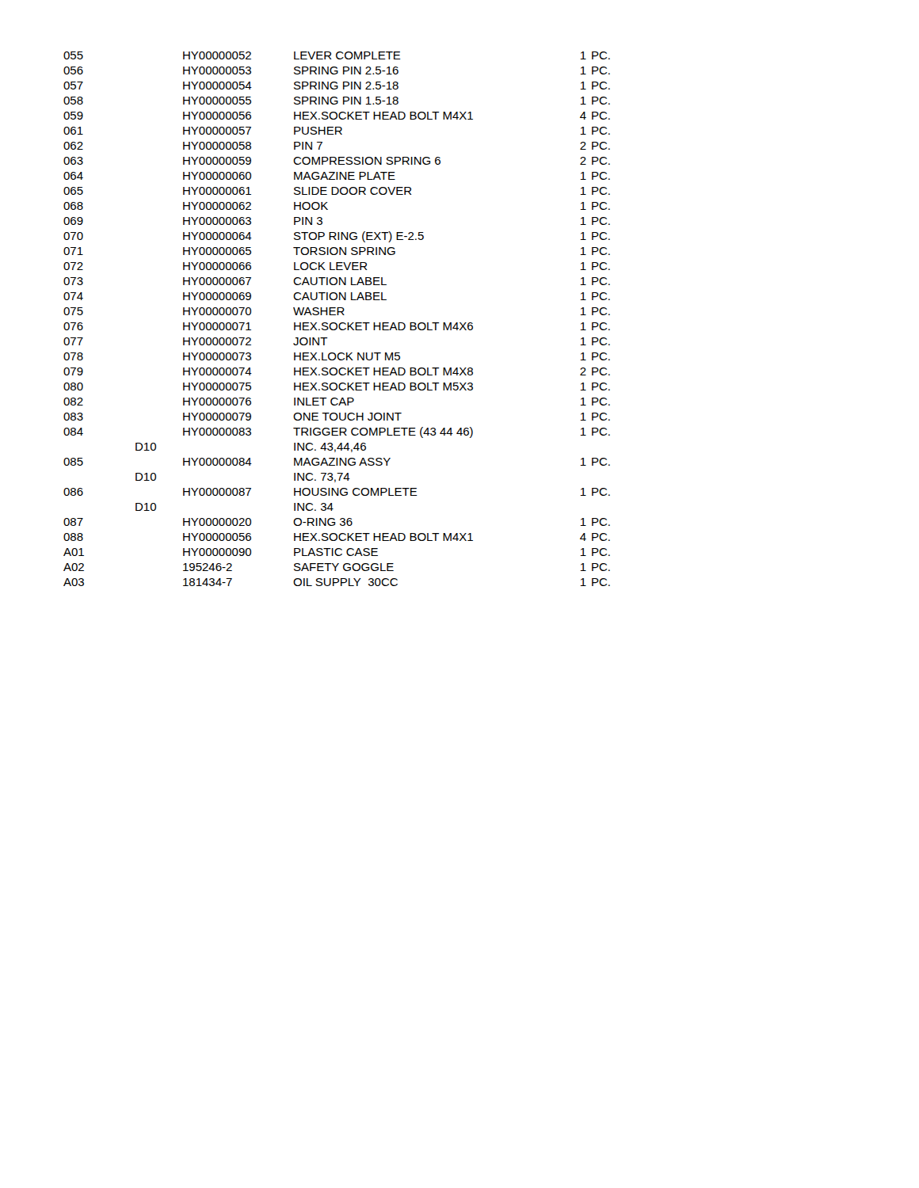| 055 | | HY00000052 | LEVER COMPLETE | 1 | PC. |
| 056 | | HY00000053 | SPRING PIN 2.5-16 | 1 | PC. |
| 057 | | HY00000054 | SPRING PIN 2.5-18 | 1 | PC. |
| 058 | | HY00000055 | SPRING PIN 1.5-18 | 1 | PC. |
| 059 | | HY00000056 | HEX.SOCKET HEAD BOLT M4X1 | 4 | PC. |
| 061 | | HY00000057 | PUSHER | 1 | PC. |
| 062 | | HY00000058 | PIN 7 | 2 | PC. |
| 063 | | HY00000059 | COMPRESSION SPRING 6 | 2 | PC. |
| 064 | | HY00000060 | MAGAZINE PLATE | 1 | PC. |
| 065 | | HY00000061 | SLIDE DOOR COVER | 1 | PC. |
| 068 | | HY00000062 | HOOK | 1 | PC. |
| 069 | | HY00000063 | PIN 3 | 1 | PC. |
| 070 | | HY00000064 | STOP RING (EXT) E-2.5 | 1 | PC. |
| 071 | | HY00000065 | TORSION SPRING | 1 | PC. |
| 072 | | HY00000066 | LOCK LEVER | 1 | PC. |
| 073 | | HY00000067 | CAUTION LABEL | 1 | PC. |
| 074 | | HY00000069 | CAUTION LABEL | 1 | PC. |
| 075 | | HY00000070 | WASHER | 1 | PC. |
| 076 | | HY00000071 | HEX.SOCKET HEAD BOLT M4X6 | 1 | PC. |
| 077 | | HY00000072 | JOINT | 1 | PC. |
| 078 | | HY00000073 | HEX.LOCK NUT M5 | 1 | PC. |
| 079 | | HY00000074 | HEX.SOCKET HEAD BOLT M4X8 | 2 | PC. |
| 080 | | HY00000075 | HEX.SOCKET HEAD BOLT M5X3 | 1 | PC. |
| 082 | | HY00000076 | INLET CAP | 1 | PC. |
| 083 | | HY00000079 | ONE TOUCH JOINT | 1 | PC. |
| 084 | | HY00000083 | TRIGGER COMPLETE (43 44 46) | 1 | PC. |
| | D10 | | INC. 43,44,46 | | |
| 085 | | HY00000084 | MAGAZING ASSY | 1 | PC. |
| | D10 | | INC. 73,74 | | |
| 086 | | HY00000087 | HOUSING COMPLETE | 1 | PC. |
| | D10 | | INC. 34 | | |
| 087 | | HY00000020 | O-RING 36 | 1 | PC. |
| 088 | | HY00000056 | HEX.SOCKET HEAD BOLT M4X1 | 4 | PC. |
| A01 | | HY00000090 | PLASTIC CASE | 1 | PC. |
| A02 | | 195246-2 | SAFETY GOGGLE | 1 | PC. |
| A03 | | 181434-7 | OIL SUPPLY 30CC | 1 | PC. |